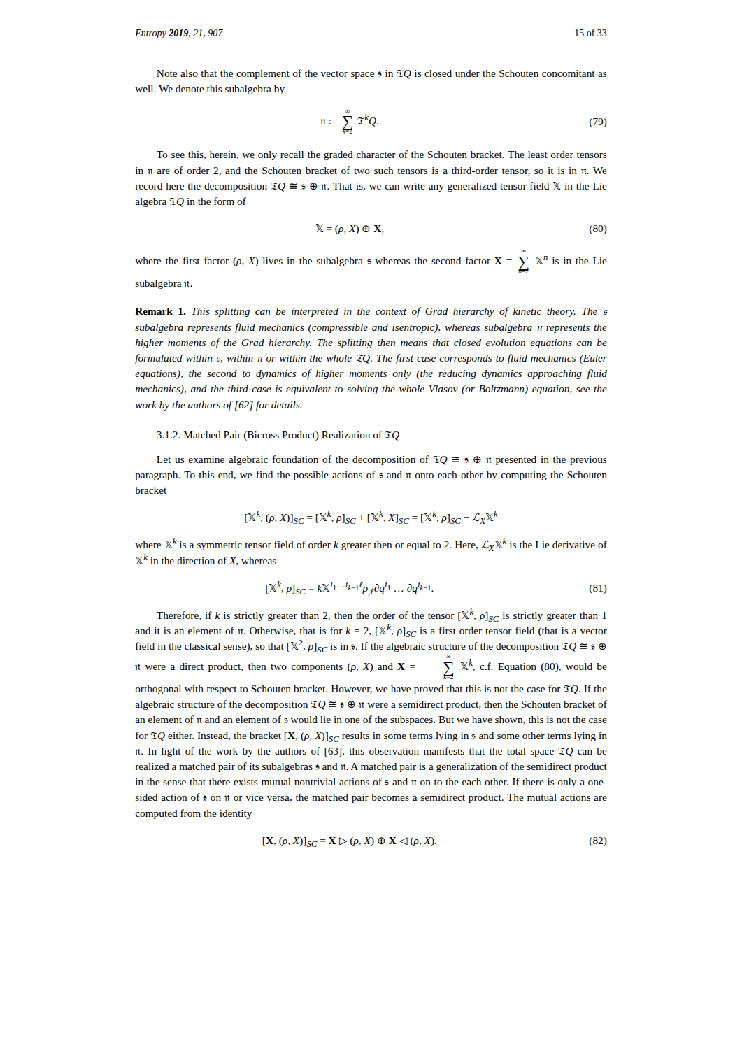Entropy 2019, 21, 907 15 of 33
Note also that the complement of the vector space 𝔰 in 𝔗Q is closed under the Schouten concomitant as well. We denote this subalgebra by
𝔫 := ∞∑k=2 𝔗kQ. (79)
To see this, herein, we only recall the graded character of the Schouten bracket. The least order tensors in 𝔫 are of order 2, and the Schouten bracket of two such tensors is a third-order tensor, so it is in 𝔫. We record here the decomposition 𝔗Q ≅ 𝔰 ⊕ 𝔫. That is, we can write any generalized tensor field 𝕏 in the Lie algebra 𝔗Q in the form of
𝕏 = (ρ, X) ⊕ X, (80)
where the first factor (ρ, X) lives in the subalgebra 𝔰 whereas the second factor X = ∞∑n=2 𝕏n is in the Lie subalgebra 𝔫.
Remark 1. This splitting can be interpreted in the context of Grad hierarchy of kinetic theory. The 𝔰 subalgebra represents fluid mechanics (compressible and isentropic), whereas subalgebra 𝔫 represents the higher moments of the Grad hierarchy. The splitting then means that closed evolution equations can be formulated within 𝔰, within 𝔫 or within the whole 𝔗Q. The first case corresponds to fluid mechanics (Euler equations), the second to dynamics of higher moments only (the reducing dynamics approaching fluid mechanics), and the third case is equivalent to solving the whole Vlasov (or Boltzmann) equation, see the work by the authors of [62] for details.
3.1.2. Matched Pair (Bicross Product) Realization of 𝔗Q
Let us examine algebraic foundation of the decomposition of 𝔗Q ≅ 𝔰 ⊕ 𝔫 presented in the previous paragraph. To this end, we find the possible actions of 𝔰 and 𝔫 onto each other by computing the Schouten bracket
[𝕏k, (ρ, X)]SC = [𝕏k, ρ]SC + [𝕏k, X]SC = [𝕏k, ρ]SC − ℒX𝕏k
where 𝕏k is a symmetric tensor field of order k greater then or equal to 2. Here, ℒX𝕏k is the Lie derivative of 𝕏k in the direction of X, whereas
[𝕏k, ρ]SC = k𝕏i1…ik−1ℓρ,ℓ∂qi1 … ∂qik−1. (81)
Therefore, if k is strictly greater than 2, then the order of the tensor [𝕏k, ρ]SC is strictly greater than 1 and it is an element of 𝔫. Otherwise, that is for k = 2, [𝕏k, ρ]SC is a first order tensor field (that is a vector field in the classical sense), so that [𝕏2, ρ]SC is in 𝔰. If the algebraic structure of the decomposition 𝔗Q ≅ 𝔰 ⊕ 𝔫 were a direct product, then two components (ρ, X) and X = ∞∑k=2 𝕏k, c.f. Equation (80), would be orthogonal with respect to Schouten bracket. However, we have proved that this is not the case for 𝔗Q. If the algebraic structure of the decomposition 𝔗Q ≅ 𝔰 ⊕ 𝔫 were a semidirect product, then the Schouten bracket of an element of 𝔫 and an element of 𝔰 would lie in one of the subspaces. But we have shown, this is not the case for 𝔗Q either. Instead, the bracket [X, (ρ, X)]SC results in some terms lying in 𝔰 and some other terms lying in 𝔫. In light of the work by the authors of [63], this observation manifests that the total space 𝔗Q can be realized a matched pair of its subalgebras 𝔰 and 𝔫. A matched pair is a generalization of the semidirect product in the sense that there exists mutual nontrivial actions of 𝔰 and 𝔫 on to the each other. If there is only a one-sided action of 𝔰 on 𝔫 or vice versa, the matched pair becomes a semidirect product. The mutual actions are computed from the identity
[X, (ρ, X)]SC = X ▷ (ρ, X) ⊕ X ◁ (ρ, X). (82)